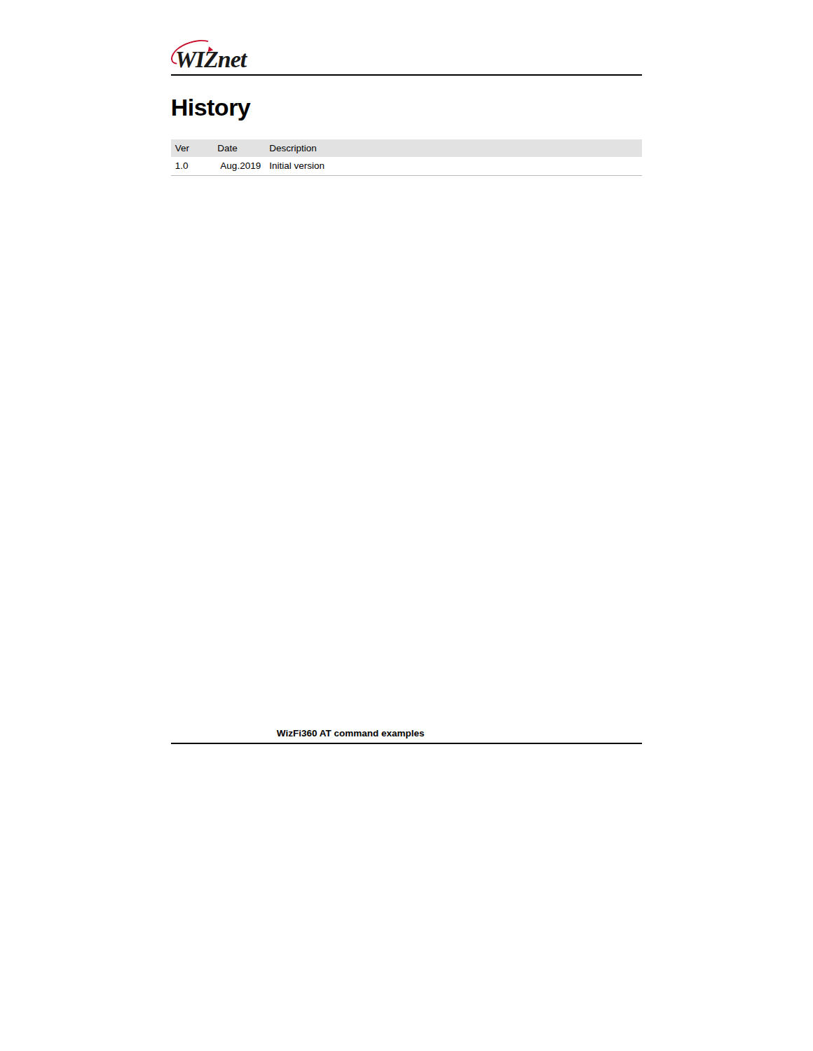WIZ net
History
| Ver | Date | Description |
| --- | --- | --- |
| 1.0 | Aug.2019 | Initial version |
WizFi360 AT command examples